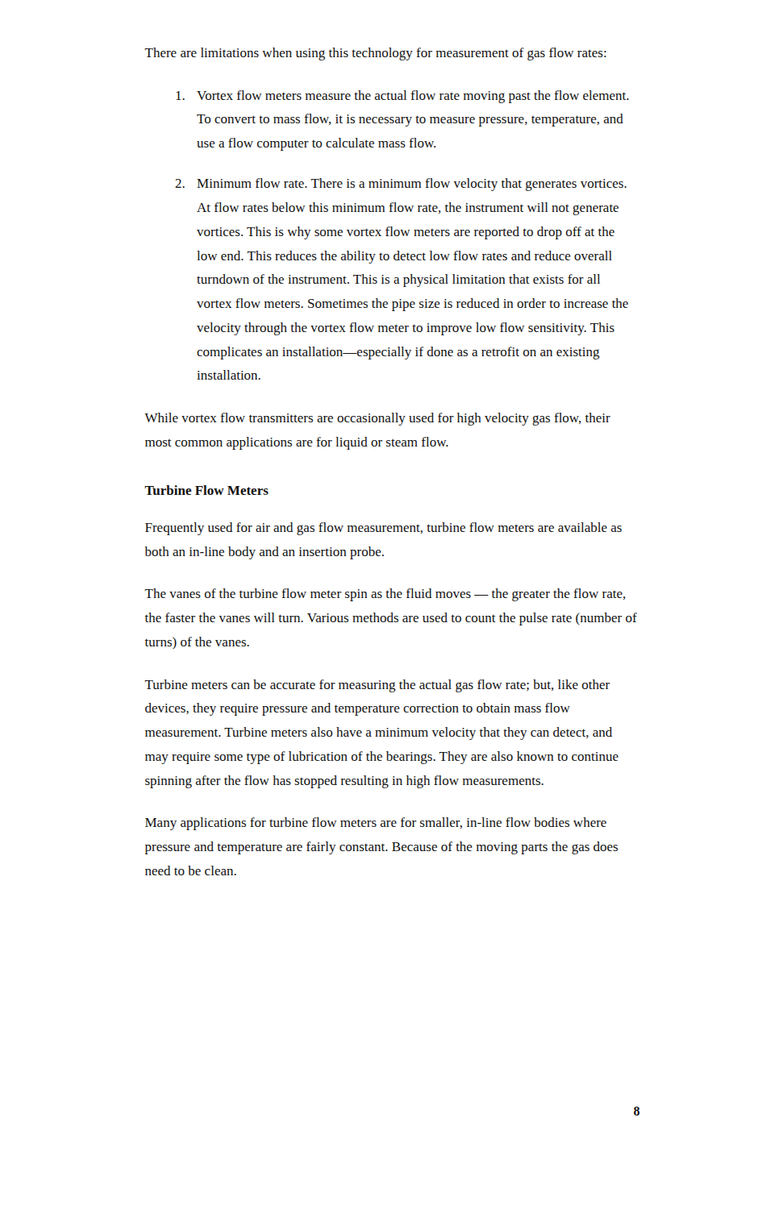There are limitations when using this technology for measurement of gas flow rates:
Vortex flow meters measure the actual flow rate moving past the flow element. To convert to mass flow, it is necessary to measure pressure, temperature, and use a flow computer to calculate mass flow.
Minimum flow rate. There is a minimum flow velocity that generates vortices. At flow rates below this minimum flow rate, the instrument will not generate vortices. This is why some vortex flow meters are reported to drop off at the low end. This reduces the ability to detect low flow rates and reduce overall turndown of the instrument. This is a physical limitation that exists for all vortex flow meters. Sometimes the pipe size is reduced in order to increase the velocity through the vortex flow meter to improve low flow sensitivity. This complicates an installation—especially if done as a retrofit on an existing installation.
While vortex flow transmitters are occasionally used for high velocity gas flow, their most common applications are for liquid or steam flow.
Turbine Flow Meters
Frequently used for air and gas flow measurement, turbine flow meters are available as both an in-line body and an insertion probe.
The vanes of the turbine flow meter spin as the fluid moves — the greater the flow rate, the faster the vanes will turn. Various methods are used to count the pulse rate (number of turns) of the vanes.
Turbine meters can be accurate for measuring the actual gas flow rate; but, like other devices, they require pressure and temperature correction to obtain mass flow measurement. Turbine meters also have a minimum velocity that they can detect, and may require some type of lubrication of the bearings. They are also known to continue spinning after the flow has stopped resulting in high flow measurements.
Many applications for turbine flow meters are for smaller, in-line flow bodies where pressure and temperature are fairly constant. Because of the moving parts the gas does need to be clean.
8